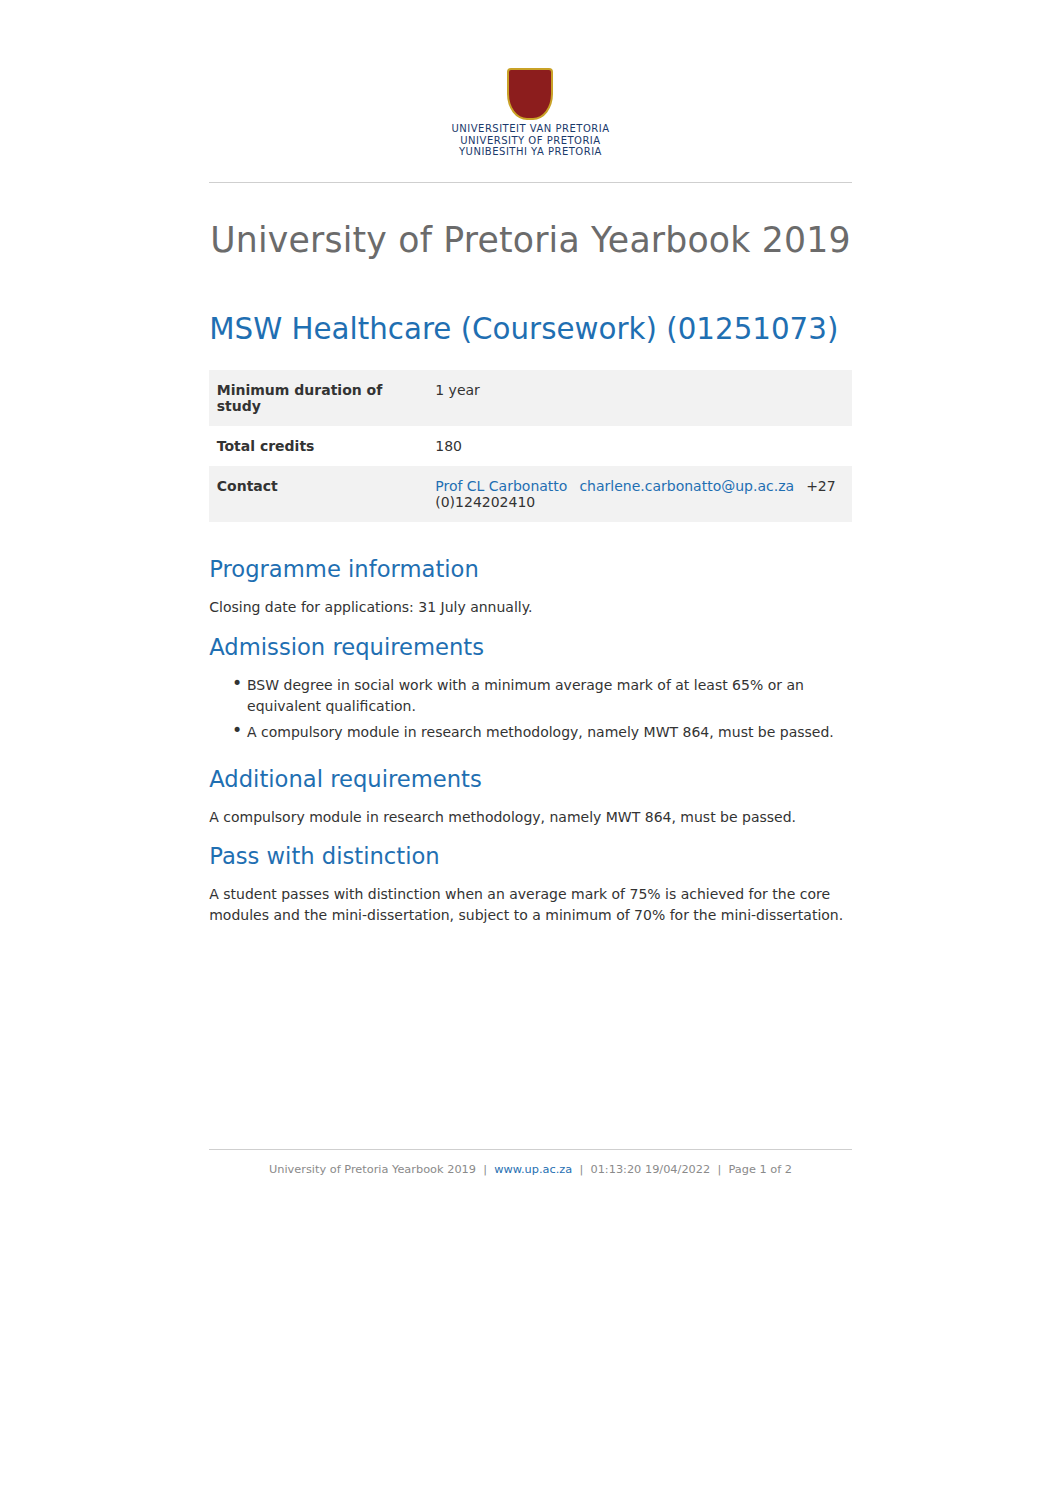UNIVERSITEIT VAN PRETORIA
UNIVERSITY OF PRETORIA
YUNIBESITHI YA PRETORIA
University of Pretoria Yearbook 2019
MSW Healthcare (Coursework) (01251073)
| Minimum duration of study | 1 year |
| Total credits | 180 |
| Contact | Prof CL Carbonatto charlene.carbonatto@up.ac.za +27 (0)124202410 |
Programme information
Closing date for applications: 31 July annually.
Admission requirements
BSW degree in social work with a minimum average mark of at least 65% or an equivalent qualification.
A compulsory module in research methodology, namely MWT 864, must be passed.
Additional requirements
A compulsory module in research methodology, namely MWT 864, must be passed.
Pass with distinction
A student passes with distinction when an average mark of 75% is achieved for the core modules and the mini-dissertation, subject to a minimum of 70% for the mini-dissertation.
University of Pretoria Yearbook 2019 | www.up.ac.za | 01:13:20 19/04/2022 | Page 1 of 2